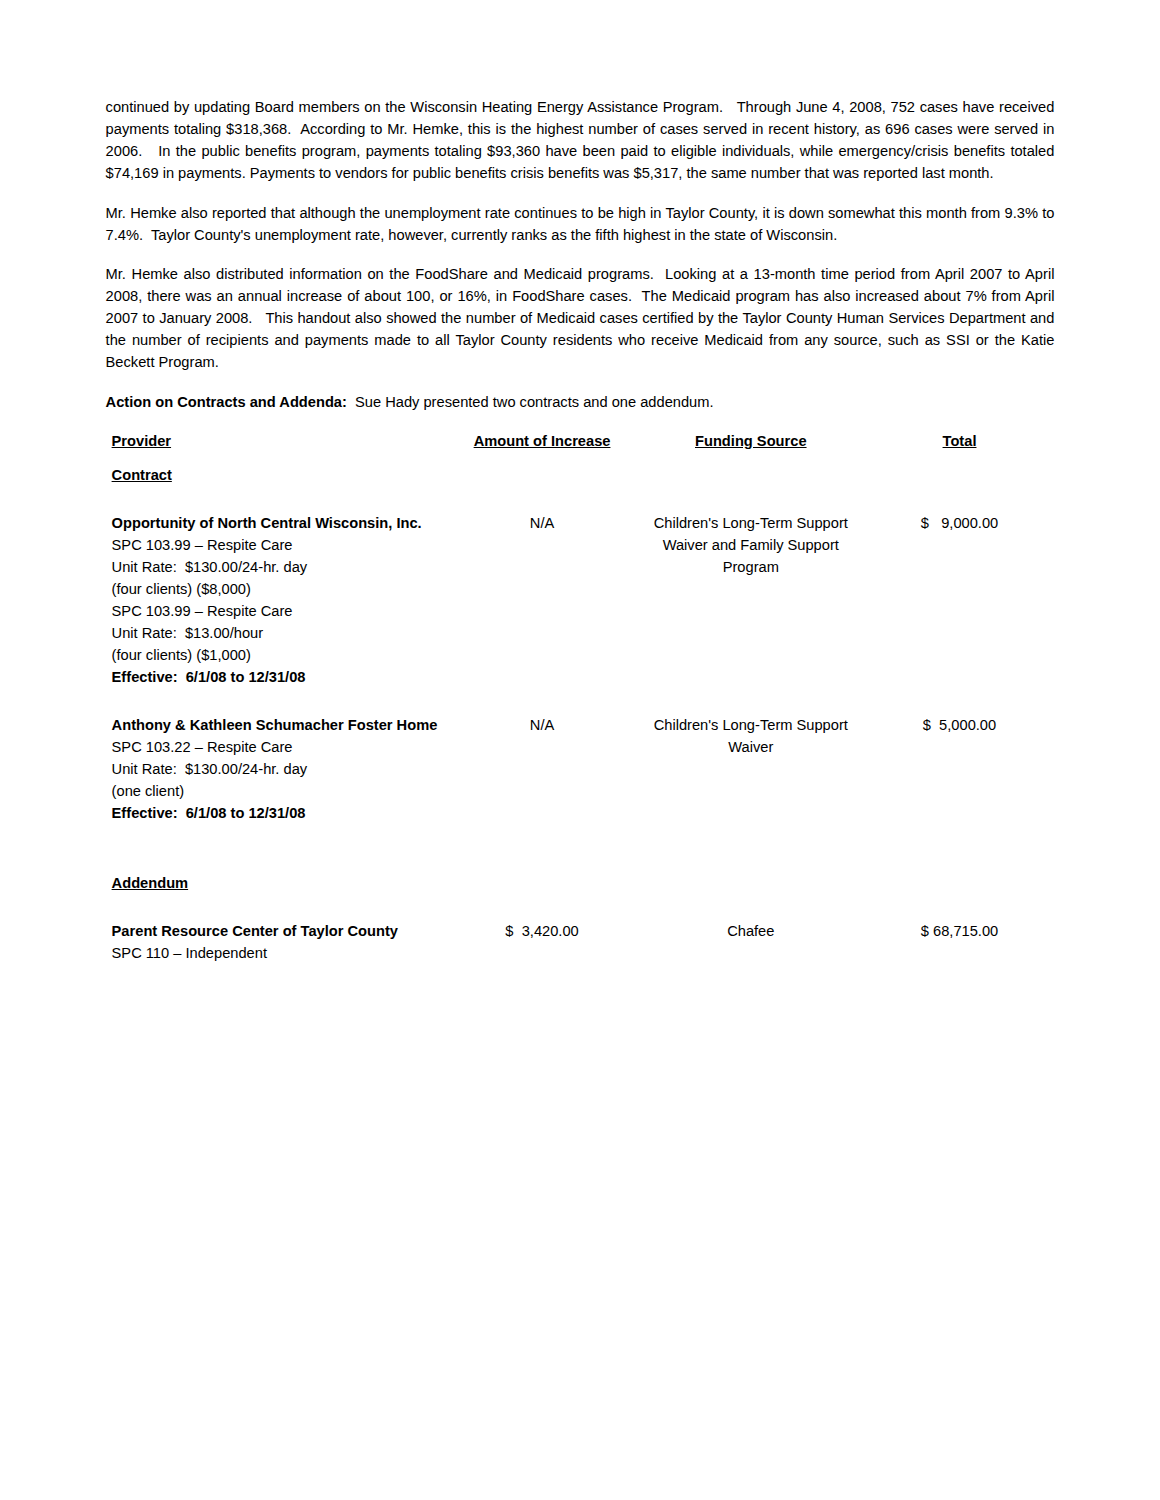continued by updating Board members on the Wisconsin Heating Energy Assistance Program. Through June 4, 2008, 752 cases have received payments totaling $318,368. According to Mr. Hemke, this is the highest number of cases served in recent history, as 696 cases were served in 2006. In the public benefits program, payments totaling $93,360 have been paid to eligible individuals, while emergency/crisis benefits totaled $74,169 in payments. Payments to vendors for public benefits crisis benefits was $5,317, the same number that was reported last month.
Mr. Hemke also reported that although the unemployment rate continues to be high in Taylor County, it is down somewhat this month from 9.3% to 7.4%. Taylor County's unemployment rate, however, currently ranks as the fifth highest in the state of Wisconsin.
Mr. Hemke also distributed information on the FoodShare and Medicaid programs. Looking at a 13-month time period from April 2007 to April 2008, there was an annual increase of about 100, or 16%, in FoodShare cases. The Medicaid program has also increased about 7% from April 2007 to January 2008. This handout also showed the number of Medicaid cases certified by the Taylor County Human Services Department and the number of recipients and payments made to all Taylor County residents who receive Medicaid from any source, such as SSI or the Katie Beckett Program.
Action on Contracts and Addenda: Sue Hady presented two contracts and one addendum.
| Provider | Amount of Increase | Funding Source | Total |
| --- | --- | --- | --- |
| Contract |
| Opportunity of North Central Wisconsin, Inc. SPC 103.99 – Respite Care Unit Rate: $130.00/24-hr. day (four clients) ($8,000) SPC 103.99 – Respite Care Unit Rate: $13.00/hour (four clients) ($1,000) Effective: 6/1/08 to 12/31/08 | N/A | Children's Long-Term Support Waiver and Family Support Program | $ 9,000.00 |
| Anthony & Kathleen Schumacher Foster Home SPC 103.22 – Respite Care Unit Rate: $130.00/24-hr. day (one client) Effective: 6/1/08 to 12/31/08 | N/A | Children's Long-Term Support Waiver | $ 5,000.00 |
| Addendum |
| Parent Resource Center of Taylor County SPC 110 – Independent | $ 3,420.00 | Chafee | $ 68,715.00 |